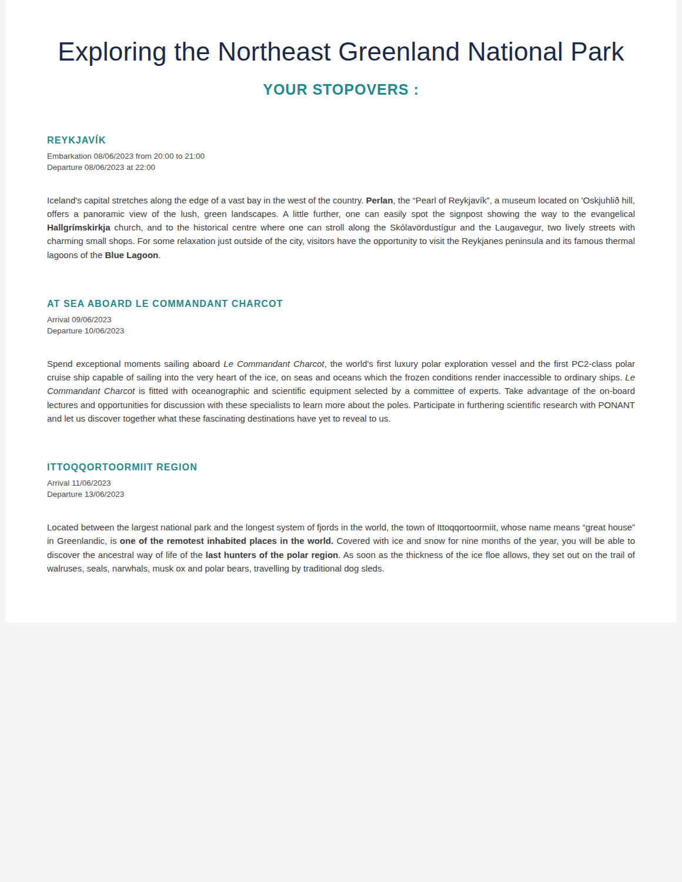Exploring the Northeast Greenland National Park
YOUR STOPOVERS :
Reykjavík
Embarkation 08/06/2023 from 20:00 to 21:00 Departure 08/06/2023 at 22:00
Iceland's capital stretches along the edge of a vast bay in the west of the country. Perlan, the “Pearl of Reykjavík”, a museum located on 'Oskjuhlið hill, offers a panoramic view of the lush, green landscapes. A little further, one can easily spot the signpost showing the way to the evangelical Hallgrímskirkja church, and to the historical centre where one can stroll along the Skólavördustígur and the Laugavegur, two lively streets with charming small shops. For some relaxation just outside of the city, visitors have the opportunity to visit the Reykjanes peninsula and its famous thermal lagoons of the Blue Lagoon.
At sea aboard Le Commandant Charcot
Arrival 09/06/2023 Departure 10/06/2023
Spend exceptional moments sailing aboard Le Commandant Charcot, the world's first luxury polar exploration vessel and the first PC2-class polar cruise ship capable of sailing into the very heart of the ice, on seas and oceans which the frozen conditions render inaccessible to ordinary ships. Le Commandant Charcot is fitted with oceanographic and scientific equipment selected by a committee of experts. Take advantage of the on-board lectures and opportunities for discussion with these specialists to learn more about the poles. Participate in furthering scientific research with PONANT and let us discover together what these fascinating destinations have yet to reveal to us.
Ittoqqortoormiit Region
Arrival 11/06/2023 Departure 13/06/2023
Located between the largest national park and the longest system of fjords in the world, the town of Ittoqqortoormiit, whose name means “great house” in Greenlandic, is one of the remotest inhabited places in the world. Covered with ice and snow for nine months of the year, you will be able to discover the ancestral way of life of the last hunters of the polar region. As soon as the thickness of the ice floe allows, they set out on the trail of walruses, seals, narwhals, musk ox and polar bears, travelling by traditional dog sleds.